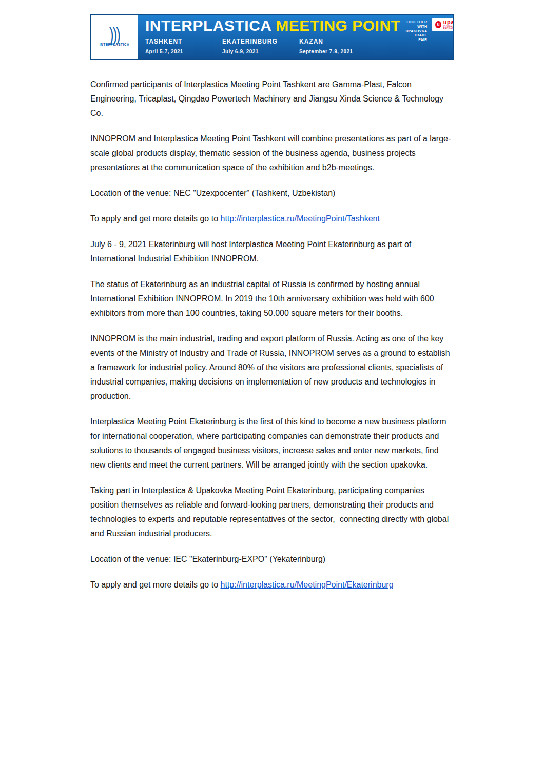))) INTERPLASTICA
INTERPLASTICA MEETING POINT
TASHKENT April 5-7, 2021
EKATERINBURG July 6-9, 2021
KAZAN September 7-9, 2021
Together
with upakovka
trade fair
u upakovka processing & packaging
18+
Confirmed participants of Interplastica Meeting Point Tashkent are Gamma-Plast, Falcon Engineering, Tricaplast, Qingdao Powertech Machinery and Jiangsu Xinda Science & Technology Co.
INNOPROM and Interplastica Meeting Point Tashkent will combine presentations as part of a large-scale global products display, thematic session of the business agenda, business projects presentations at the communication space of the exhibition and b2b-meetings.
Location of the venue: NEC "Uzexpocenter" (Tashkent, Uzbekistan)
To apply and get more details go to http://interplastica.ru/MeetingPoint/Tashkent
July 6 - 9, 2021 Ekaterinburg will host Interplastica Meeting Point Ekaterinburg as part of International Industrial Exhibition INNOPROM.
The status of Ekaterinburg as an industrial capital of Russia is confirmed by hosting annual International Exhibition INNOPROM. In 2019 the 10th anniversary exhibition was held with 600 exhibitors from more than 100 countries, taking 50.000 square meters for their booths.
INNOPROM is the main industrial, trading and export platform of Russia. Acting as one of the key events of the Ministry of Industry and Trade of Russia, INNOPROM serves as a ground to establish a framework for industrial policy. Around 80% of the visitors are professional clients, specialists of industrial companies, making decisions on implementation of new products and technologies in production.
Interplastica Meeting Point Ekaterinburg is the first of this kind to become a new business platform for international cooperation, where participating companies can demonstrate their products and solutions to thousands of engaged business visitors, increase sales and enter new markets, find new clients and meet the current partners. Will be arranged jointly with the section upakovka.
Taking part in Interplastica & Upakovka Meeting Point Ekaterinburg, participating companies position themselves as reliable and forward-looking partners, demonstrating their products and technologies to experts and reputable representatives of the sector, connecting directly with global and Russian industrial producers.
Location of the venue: IEC "Ekaterinburg-EXPO" (Yekaterinburg)
To apply and get more details go to http://interplastica.ru/MeetingPoint/Ekaterinburg